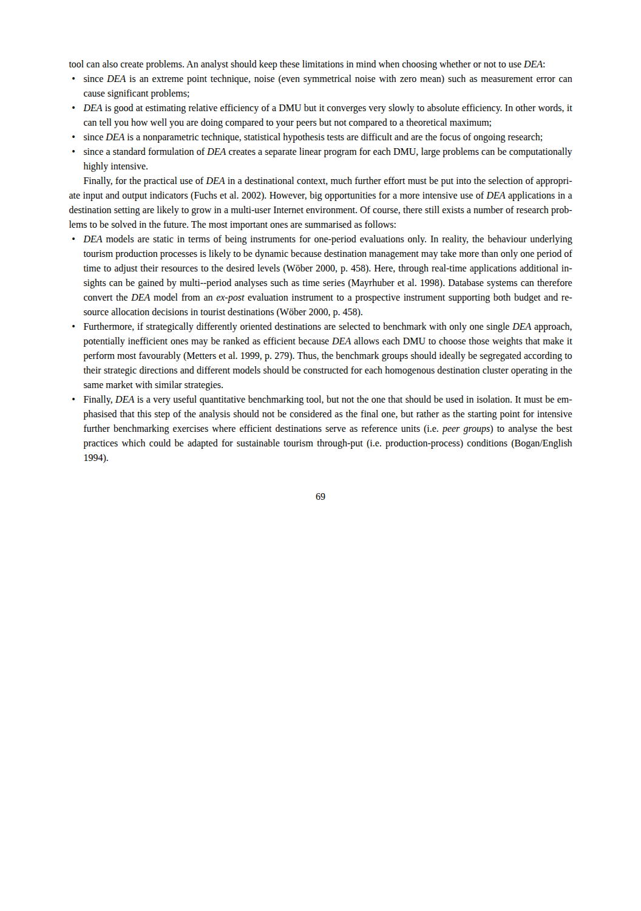tool can also create problems. An analyst should keep these limitations in mind when choosing whether or not to use DEA:
since DEA is an extreme point technique, noise (even symmetrical noise with zero mean) such as measurement error can cause significant problems;
DEA is good at estimating relative efficiency of a DMU but it converges very slowly to absolute efficiency. In other words, it can tell you how well you are doing compared to your peers but not compared to a theoretical maximum;
since DEA is a nonparametric technique, statistical hypothesis tests are difficult and are the focus of ongoing research;
since a standard formulation of DEA creates a separate linear program for each DMU, large problems can be computationally highly intensive.
Finally, for the practical use of DEA in a destinational context, much further effort must be put into the selection of appropriate input and output indicators (Fuchs et al. 2002). However, big opportunities for a more intensive use of DEA applications in a destination setting are likely to grow in a multi-user Internet environment. Of course, there still exists a number of research problems to be solved in the future. The most important ones are summarised as follows:
DEA models are static in terms of being instruments for one-period evaluations only. In reality, the behaviour underlying tourism production processes is likely to be dynamic because destination management may take more than only one period of time to adjust their resources to the desired levels (Wöber 2000, p. 458). Here, through real-time applications additional insights can be gained by multi-⁠-period analyses such as time series (Mayrhuber et al. 1998). Database systems can therefore convert the DEA model from an ex-post evaluation instrument to a prospective instrument supporting both budget and resource allocation decisions in tourist destinations (Wöber 2000, p. 458).
Furthermore, if strategically differently oriented destinations are selected to benchmark with only one single DEA approach, potentially inefficient ones may be ranked as efficient because DEA allows each DMU to choose those weights that make it perform most favourably (Metters et al. 1999, p. 279). Thus, the benchmark groups should ideally be segregated according to their strategic directions and different models should be constructed for each homogenous destination cluster operating in the same market with similar strategies.
Finally, DEA is a very useful quantitative benchmarking tool, but not the one that should be used in isolation. It must be emphasised that this step of the analysis should not be considered as the final one, but rather as the starting point for intensive further benchmarking exercises where efficient destinations serve as reference units (i.e. peer groups) to analyse the best practices which could be adapted for sustainable tourism through-put (i.e. production-process) conditions (Bogan/English 1994).
69